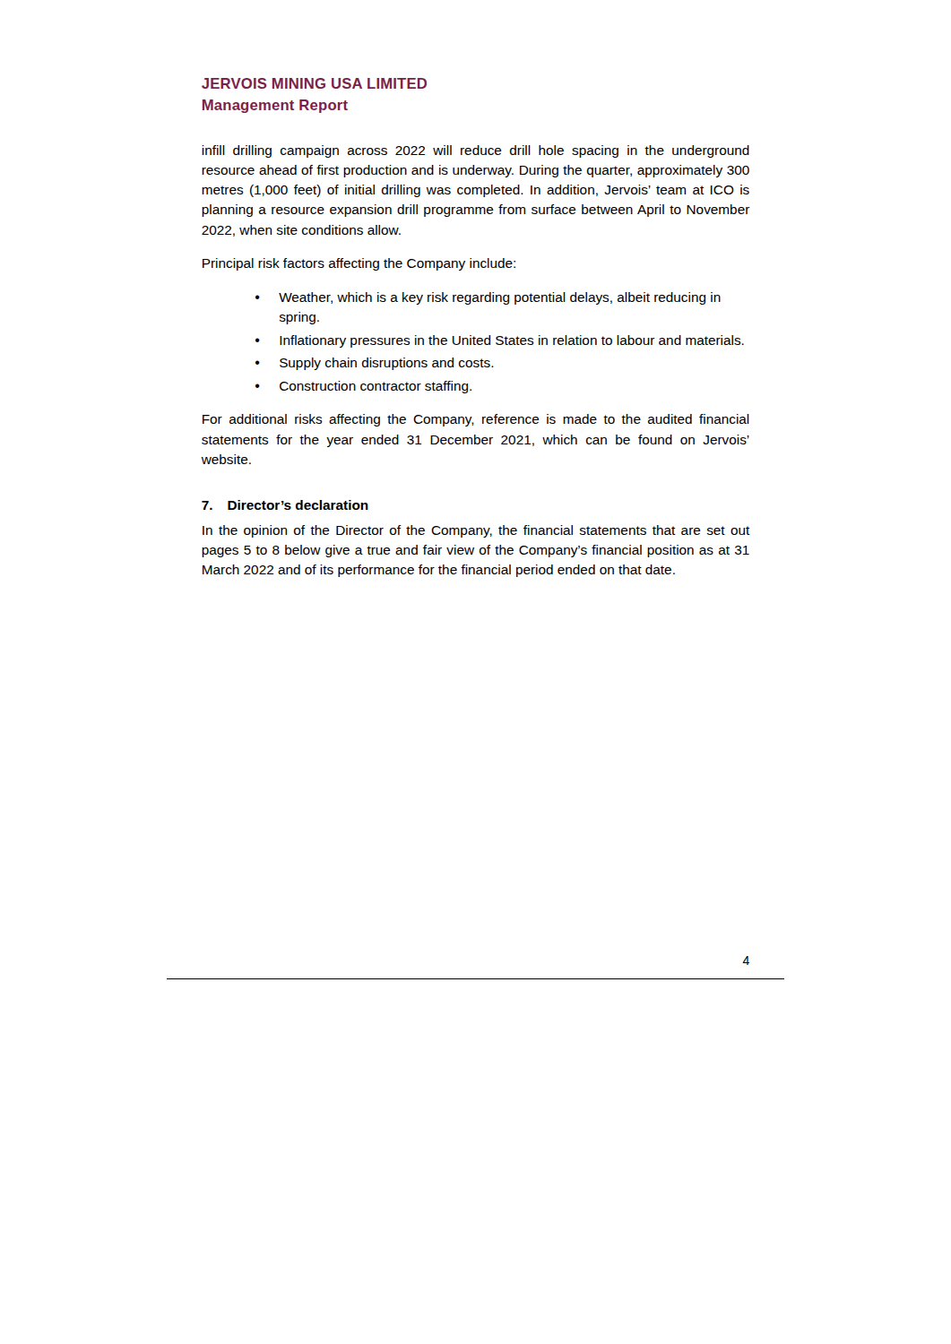JERVOIS MINING USA LIMITED
Management Report
infill drilling campaign across 2022 will reduce drill hole spacing in the underground resource ahead of first production and is underway. During the quarter, approximately 300 metres (1,000 feet) of initial drilling was completed. In addition, Jervois’ team at ICO is planning a resource expansion drill programme from surface between April to November 2022, when site conditions allow.
Principal risk factors affecting the Company include:
Weather, which is a key risk regarding potential delays, albeit reducing in spring.
Inflationary pressures in the United States in relation to labour and materials.
Supply chain disruptions and costs.
Construction contractor staffing.
For additional risks affecting the Company, reference is made to the audited financial statements for the year ended 31 December 2021, which can be found on Jervois’ website.
7. Director’s declaration
In the opinion of the Director of the Company, the financial statements that are set out pages 5 to 8 below give a true and fair view of the Company’s financial position as at 31 March 2022 and of its performance for the financial period ended on that date.
4